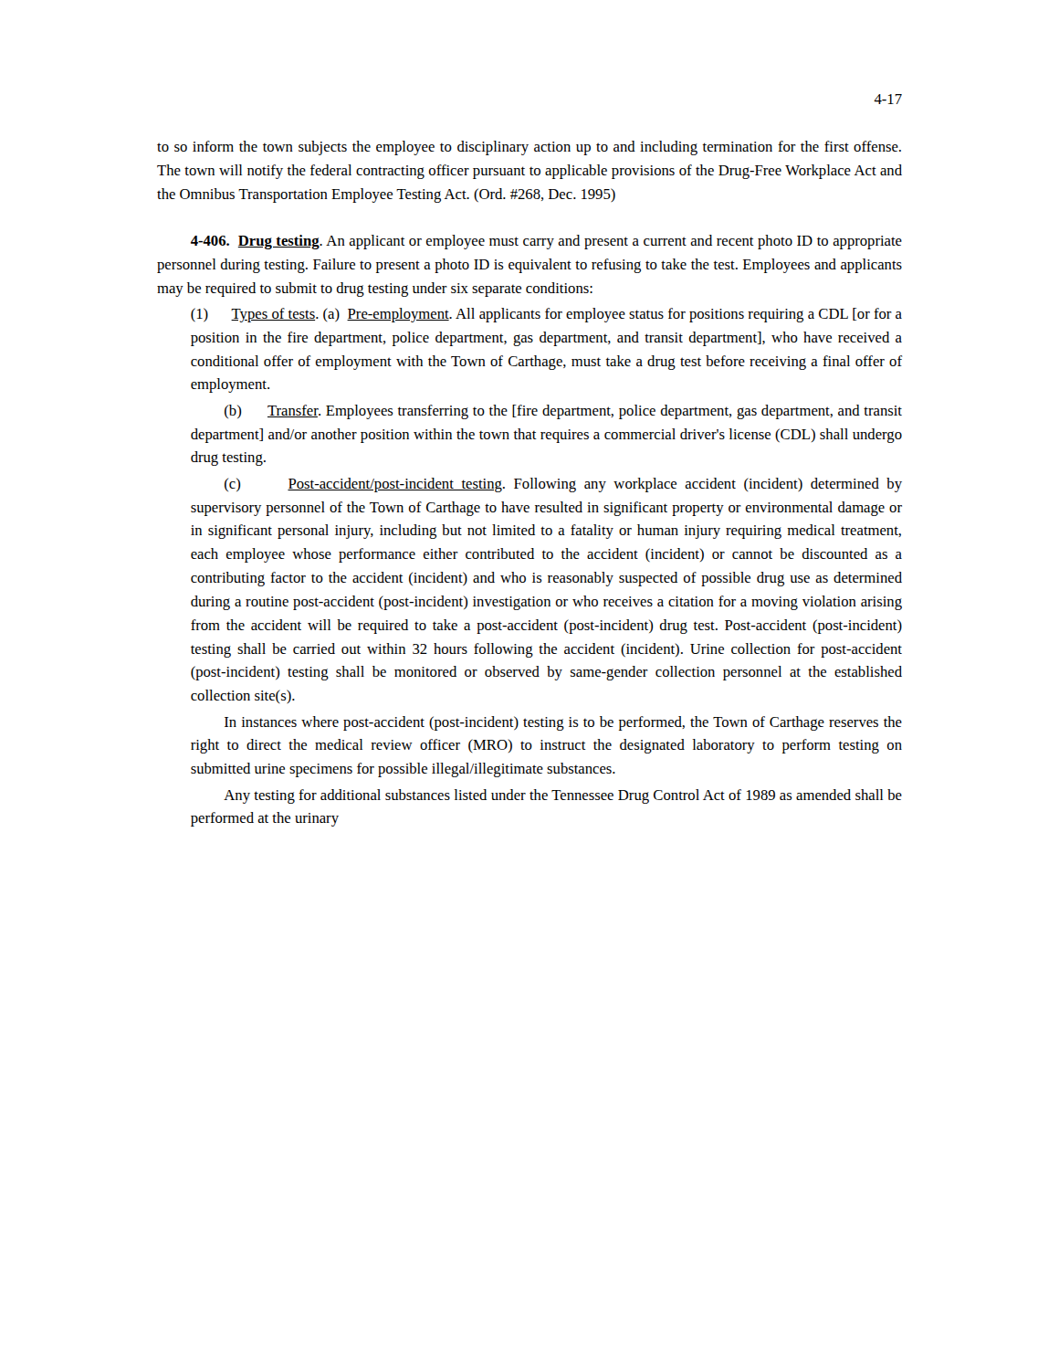4-17
to so inform the town subjects the employee to disciplinary action up to and including termination for the first offense. The town will notify the federal contracting officer pursuant to applicable provisions of the Drug-Free Workplace Act and the Omnibus Transportation Employee Testing Act. (Ord. #268, Dec. 1995)
4-406. Drug testing. An applicant or employee must carry and present a current and recent photo ID to appropriate personnel during testing. Failure to present a photo ID is equivalent to refusing to take the test. Employees and applicants may be required to submit to drug testing under six separate conditions:
(1) Types of tests. (a) Pre-employment. All applicants for employee status for positions requiring a CDL [or for a position in the fire department, police department, gas department, and transit department], who have received a conditional offer of employment with the Town of Carthage, must take a drug test before receiving a final offer of employment.
(b) Transfer. Employees transferring to the [fire department, police department, gas department, and transit department] and/or another position within the town that requires a commercial driver's license (CDL) shall undergo drug testing.
(c) Post-accident/post-incident testing. Following any workplace accident (incident) determined by supervisory personnel of the Town of Carthage to have resulted in significant property or environmental damage or in significant personal injury, including but not limited to a fatality or human injury requiring medical treatment, each employee whose performance either contributed to the accident (incident) or cannot be discounted as a contributing factor to the accident (incident) and who is reasonably suspected of possible drug use as determined during a routine post-accident (post-incident) investigation or who receives a citation for a moving violation arising from the accident will be required to take a post-accident (post-incident) drug test. Post-accident (post-incident) testing shall be carried out within 32 hours following the accident (incident). Urine collection for post-accident (post-incident) testing shall be monitored or observed by same-gender collection personnel at the established collection site(s).
In instances where post-accident (post-incident) testing is to be performed, the Town of Carthage reserves the right to direct the medical review officer (MRO) to instruct the designated laboratory to perform testing on submitted urine specimens for possible illegal/illegitimate substances.
Any testing for additional substances listed under the Tennessee Drug Control Act of 1989 as amended shall be performed at the urinary